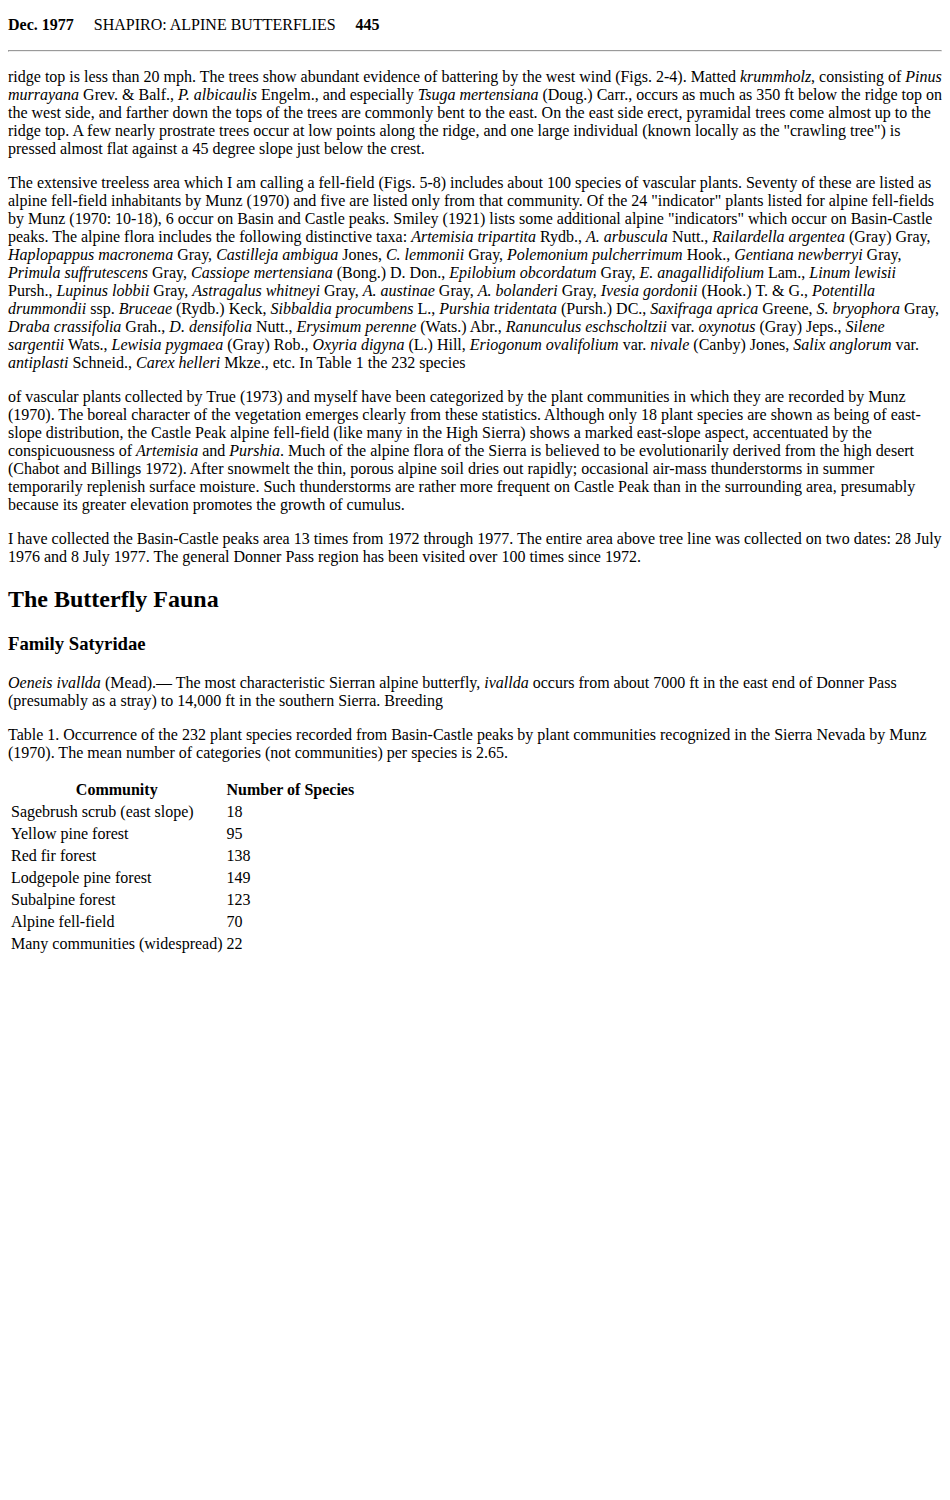Dec. 1977 SHAPIRO: ALPINE BUTTERFLIES 445
ridge top is less than 20 mph. The trees show abundant evidence of battering by the west wind (Figs. 2-4). Matted krummholz, consisting of Pinus murrayana Grev. & Balf., P. albicaulis Engelm., and especially Tsuga mertensiana (Doug.) Carr., occurs as much as 350 ft below the ridge top on the west side, and farther down the tops of the trees are commonly bent to the east. On the east side erect, pyramidal trees come almost up to the ridge top. A few nearly prostrate trees occur at low points along the ridge, and one large individual (known locally as the "crawling tree") is pressed almost flat against a 45 degree slope just below the crest.
The extensive treeless area which I am calling a fell-field (Figs. 5-8) includes about 100 species of vascular plants. Seventy of these are listed as alpine fell-field inhabitants by Munz (1970) and five are listed only from that community. Of the 24 "indicator" plants listed for alpine fell-fields by Munz (1970: 10-18), 6 occur on Basin and Castle peaks. Smiley (1921) lists some additional alpine "indicators" which occur on Basin-Castle peaks. The alpine flora includes the following distinctive taxa: Artemisia tripartita Rydb., A. arbuscula Nutt., Railardella argentea (Gray) Gray, Haplopappus macronema Gray, Castilleja ambigua Jones, C. lemmonii Gray, Polemonium pulcherrimum Hook., Gentiana newberryi Gray, Primula suffrutescens Gray, Cassiope mertensiana (Bong.) D. Don., Epilobium obcordatum Gray, E. anagallidifolium Lam., Linum lewisii Pursh., Lupinus lobbii Gray, Astragalus whitneyi Gray, A. austinae Gray, A. bolanderi Gray, Ivesia gordonii (Hook.) T. & G., Potentilla drummondii ssp. Bruceae (Rydb.) Keck, Sibbaldia procumbens L., Purshia tridentata (Pursh.) DC., Saxifraga aprica Greene, S. bryophora Gray, Draba crassifolia Grah., D. densifolia Nutt., Erysimum perenne (Wats.) Abr., Ranunculus eschscholtzii var. oxynotus (Gray) Jeps., Silene sargentii Wats., Lewisia pygmaea (Gray) Rob., Oxyria digyna (L.) Hill, Eriogonum ovalifolium var. nivale (Canby) Jones, Salix anglorum var. antiplasti Schneid., Carex helleri Mkze., etc. In Table 1 the 232 species
of vascular plants collected by True (1973) and myself have been categorized by the plant communities in which they are recorded by Munz (1970). The boreal character of the vegetation emerges clearly from these statistics. Although only 18 plant species are shown as being of east-slope distribution, the Castle Peak alpine fell-field (like many in the High Sierra) shows a marked east-slope aspect, accentuated by the conspicuousness of Artemisia and Purshia. Much of the alpine flora of the Sierra is believed to be evolutionarily derived from the high desert (Chabot and Billings 1972). After snowmelt the thin, porous alpine soil dries out rapidly; occasional air-mass thunderstorms in summer temporarily replenish surface moisture. Such thunderstorms are rather more frequent on Castle Peak than in the surrounding area, presumably because its greater elevation promotes the growth of cumulus.
I have collected the Basin-Castle peaks area 13 times from 1972 through 1977. The entire area above tree line was collected on two dates: 28 July 1976 and 8 July 1977. The general Donner Pass region has been visited over 100 times since 1972.
The Butterfly Fauna
Family Satyridae
Oeneis ivallda (Mead).— The most characteristic Sierran alpine butterfly, ivallda occurs from about 7000 ft in the east end of Donner Pass (presumably as a stray) to 14,000 ft in the southern Sierra. Breeding
Table 1. Occurrence of the 232 plant species recorded from Basin-Castle peaks by plant communities recognized in the Sierra Nevada by Munz (1970). The mean number of categories (not communities) per species is 2.65.
| Community | Number of Species |
| --- | --- |
| Sagebrush scrub (east slope) | 18 |
| Yellow pine forest | 95 |
| Red fir forest | 138 |
| Lodgepole pine forest | 149 |
| Subalpine forest | 123 |
| Alpine fell-field | 70 |
| Many communities (widespread) | 22 |